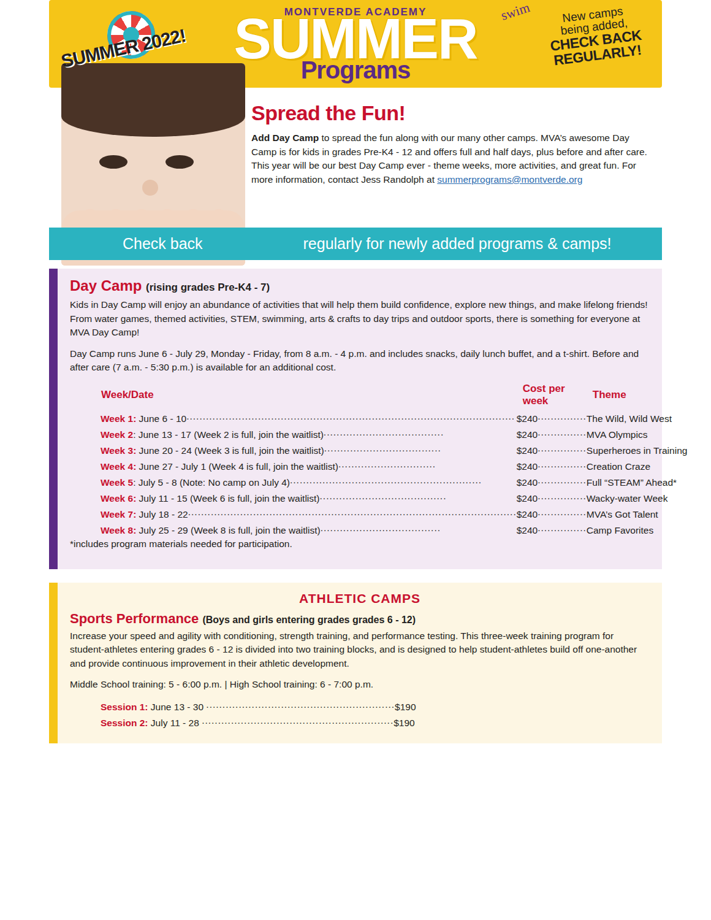SUMMER 2022!
swim
MONTVERDE ACADEMY
SUMMER
Programs
New camps
being added,
CHECK BACK
REGULARLY!
Spread the Fun!
Add Day Camp to spread the fun along with our many other camps. MVA’s awesome Day Camp is for kids in grades Pre-K4 - 12 and offers full and half days, plus before and after care. This year will be our best Day Camp ever - theme weeks, more activities, and great fun. For more information, contact Jess Randolph at summerprograms@montverde.org
Check back regularly for newly added programs & camps!
Day Camp (rising grades Pre-K4 - 7)
Kids in Day Camp will enjoy an abundance of activities that will help them build confidence, explore new things, and make lifelong friends! From water games, themed activities, STEM, swimming, arts & crafts to day trips and outdoor sports, there is something for everyone at MVA Day Camp!
Day Camp runs June 6 - July 29, Monday - Friday, from 8 a.m. - 4 p.m. and includes snacks, daily lunch buffet, and a t-shirt. Before and after care (7 a.m. - 5:30 p.m.) is available for an additional cost.
| Week/Date | Cost per week | Theme |
| --- | --- | --- |
| Week 1: June 6 - 10 ..................................................................................................... | $240 ............... | The Wild, Wild West |
| Week 2 : June 13 - 17 (Week 2 is full, join the waitlist) ..................................... | $240 ............... | MVA Olympics |
| Week 3: June 20 - 24 (Week 3 is full, join the waitlist) .................................... | $240 ............... | Superheroes in Training |
| Week 4: June 27 - July 1 (Week 4 is full, join the waitlist) .............................. | $240 ............... | Creation Craze |
| Week 5 : July 5 - 8 (Note: No camp on July 4) ........................................................... | $240 ............... | Full “STEAM” Ahead* |
| Week 6: July 11 - 15 (Week 6 is full, join the waitlist) ....................................... | $240 ............... | Wacky-water Week |
| Week 7: July 18 - 22 ..................................................................................................... | $240 ............... | MVA’s Got Talent |
| Week 8: July 25 - 29 (Week 8 is full, join the waitlist) ..................................... | $240 ............... | Camp Favorites |
*includes program materials needed for participation.
ATHLETIC CAMPS
Sports Performance (Boys and girls entering grades grades 6 - 12)
Increase your speed and agility with conditioning, strength training, and performance testing. This three-week training program for student-athletes entering grades 6 - 12 is divided into two training blocks, and is designed to help student-athletes build off one-another and provide continuous improvement in their athletic development.
Middle School training: 5 - 6:00 p.m. | High School training: 6 - 7:00 p.m.
Session 1: June 13 - 30 ..........................................................$190
Session 2: July 11 - 28 ...........................................................$190